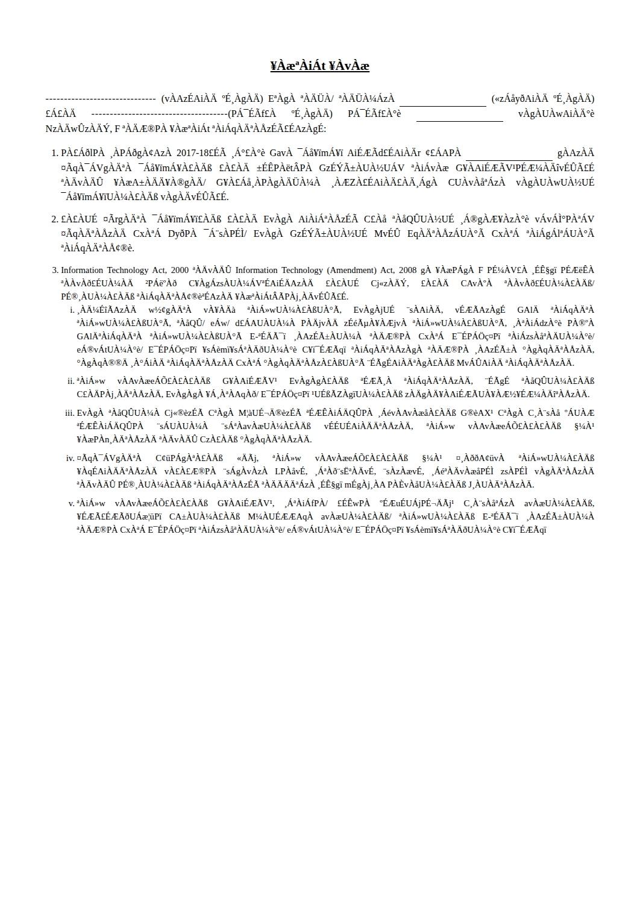¥ÀæªÀiÁt ¥ÀvÀæ
------------------------------ (vÀAzÉAiÀÄ ºÉ¸ÀgÀÄ) EªÀgÀ ªÀÄÜÀ/ ªÀÄÜÀ¼ÁzÀ («zÁåyðAiÀÄ ºÉ¸ÀgÀÄ) £Á£ÀÄ -------------------------------------(PÁ¯ÉÃf£À ºÉ¸ÀgÀÄ) PÁ¯ÉÃf£À°è vÀgÀUÀwAiÀÄ°è NzÀÄwÛzÀÄÝ, F ªÀÄÆ®PÀ ¥ÀæªÀiÁt ªÀiÁqÀÄªÀÅzÉÃ£ÉAzÀgÉ:
PÀ£ÁðlPÀ ¸ÀPÁðgÀ¢AzÀ 2017-18£ÉÃ ¸Á°£À°è GavÀ ¯Áå¥ïmÁ¥ï AiÉÆÃd£ÉAiÀÄr ¢£ÁAPÀ gÀAzÀÄ ¤ÃqÀ¯ÁVgÀÄªÀ ¯Áå¥ïmÁ¥À£ÀÄß £À£ÀÄ ±ÉÊPÀëtÂPÀ GzÉÝÃ±ÀUÀ½UÁV ªÀiÁvÀæ G¥ÀAiÉÆÃV¹PÉÆ¼ÀÄîvÉÛÃ£É ªÀÄvÀÄÛ ¥ÀæA±ÀÄÄ¥À®gÀÄ/ G¥À£Áå¸ÀPÀgÀÄÜÀ¼À ¸ÀÆZÀ£ÉAiÀÄ£ÀÄ¸ÁgÀ CUÀvÀåªÁzÀ vÀgÀUÀwUÀ½UÉ ¯Áå¥ïmÁ¥ïUÀ¼À£ÀÄß vÀgÀÄvÉÛÃ£É.
£À£ÀUÉ ¤ÃrgÀÄªÀ ¯Áå¥ïmÁ¥ï£ÀÄß £À£ÀÄ EvÀgÀ AiÀiÁªÀÅzÉÃ C£Àå ªÀåQÛUÀ½UÉ ¸Á®gÀÆ¥ÀzÀ°è vÁvÁÌ°PÀªÁV ¤ÃqÀÄªÀÅzÀÄ CxÀªÁ DyðPÀ ¯Á¨sÀPÉÌ/ EvÀgÀ GzÉÝÃ±ÀUÀ½UÉ MvÉÛ EqÀÄªÀÅzÁUÀ°Ã CxÀªÁ ªÀiÁgÁlªÁUÀ°Ã ªÀiÁqÀÄªÀÅ¢®è.
Information Technology Act, 2000 ªÀÄvÀÄÛ Information Technology (Amendment) Act, 2008 gÀ ¥ÀæPÁgÀ F PÉ¼ÀV£À ¸ÉÊ§gï PÉÆëÊÀ ªÀÀvÀð£ÉUÀ¼ÀÄ ²PÁëºÀð C¥ÀgÁzsÀUÀ¼ÁVªÉAiÉÄAzÀÄ £À£ÀUÉ Cj«zÀÄÝ, £À£ÀÄ CAvÀºÀ ªÀÀvÀð£ÉUÀ¼À£ÀÄß/ PÉ®¸ÀUÀ¼À£ÀÄß ªÀiÁqÀÄªÀÅ¢®èªÉAzÀÄ ¥ÀæªÀiÁtÂÃPÀj¸ÀÄvÉÛÃ£É.
¸ÀÄ¼ÉîÃAzÀÄ w½¢gÀÄªÀ vÀ¥ÀÄà ªÀiÁ»wUÀ¼À£ÀßUÀ°Ã, EvÀgÀjUÉ ¨sÀAiÀÄ, vÉÆÃAzÀgÉ GAlÄ ªÀiÁqÀÄªÀ ªÀiÁ»wUÀ¼À£ÀßUÀ°Ã, ªÀåQÛ/ eÁw/ d£ÁAUÀUÀ¼À PÀÄjvÀÄ zÉéÃµÀ¥ÀÆjvÀ ªÀiÁ»wUÀ¼À£ÀßUÀ°Ã, ¸ÀªÀiÁdzÀ°è PÀ®ºÀ GAlÄªÀiÁqÀÄªÀ ªÀiÁ»wUÀ¼À£ÀßUÀ°Ã E-ªÉÄÃ¯ï ¸ÀAzÉÃ±ÀUÀ¼À ªÀÄÆ®PÀ CxÀªÁ E¯ÉPÁÖç¤Pï ªÀiÁzsÀåªÀÄUÀ¼À°è/ eÁ®vÁtUÀ¼À°è/ E¯ÉPÁÖç¤Pï ¥sÁèmï¥sÁªÀÄðUÀ¼À°è C¥ï¯ÉÆÃqï ªÀiÁqÀÄªÀÅzÀgÀ ªÀÄÆ®PÀ ¸ÀAzÉÃ±À °ÀgÀqÀÄªÀÅzÀÄ, °ÀgÀqÀ®®Ä ¸À°ÁiÀÄ ªÀiÁqÀÄªÀÅzÀÄ CxÀªÁ °ÀgÀqÀÄªÀÅzÀ£ÀßUÀ°Ã ¨ÉÃgÉAiÀÄªÀgÀ£ÀÄß MvÁÛAiÀÄ ªÀiÁqÀÄªÀÅzÀÄ.
ªÀiÁ»w vÀAvÀæeÁÕ£À£À£ÀÄß G¥ÀAiÉÆÃV¹ EvÀgÀgÀ£ÀÄß ªÉÆÃ¸À ªÀiÁqÀÄªÀÅzÀÄ, ¨ÉÃgÉ ªÀåQÛUÀ¼À£ÀÄß C£ÀÄPÀj¸ÀÄªÀÅzÀÄ, EvÀgÀgÀ ¥Á¸ÀªÀAqÀð/ E¯ÉPÁÖç¤Pï ¹UÉßÃZÀgïUÀ¼À£ÀÄß zÀÄgÀÄ¥ÀAiÉÆÃUÀ¥ÀÆ½¥ÉÆ¼ÀÄîªÀÅzÀÄ.
EvÀgÀ ªÀåQÛUÀ¼À Cj«®èzÉÃ CªÀgÀ M¦àUÉ¬Ä®èzÉÃ ªÉÆÊÀiÁÄQÛPÀ ¸ÁévÀAvÀæåÀ£ÀÄß G®èAX¹ CªÀgÀ C¸À¨sÀå ºÁUÀÆ ªÉÆÊÀiÁÄQÛPÀ ¨sÁUÀUÀ¼À ¨sÁªÀavÀæUÀ¼À£ÀÄß vÉÉUÉAiÀÄÄªÀÅzÀÄ, ªÀiÁ»w vÀAvÀæeÁÕ£À£À£ÀÄß §¼À¹ ¥ÀæPÀn¸ÀÄªÀÅzÀÄ ªÀÄvÀÄÛ CzÀ£ÀÄß °ÀgÀqÀÄªÀÅzÀÄ.
¤ÃqÀ¯ÁVgÀÄªÀ C¢üPÁgÀªÀ£ÀÄß «ÄÃj, ªÀiÁ»w vÀAvÀæeÁÕ£À£À£ÀÄß §¼À¹ ¤¸ÀððA¢üvÀ ªÀiÁ»wUÀ¼À£ÀÄß ¥ÀqÉAiÀÄÄªÀÅzÀÄ vÀ£À£Æ®PÀ ¨sÁgÀvÀzÀ LPÀåvÉ, ¸ÁªÀð¨sËªÀÄvÉ, ¨sÀzÀævÉ, ¸ÁéªÀÄvÀæåPÉÌ zsÀPÉÌ vÀgÀÄªÀÅzÀÄ ªÀÄvÀÄÛ PÉ®¸ÀUÀ¼À£ÀÄß ªÀiÁqÀÄªÀÅzÉÃ ªÀÄÄÄÄªÁzÀ ¸ÉÊ§gï mÉgÀj¸ÀA PÀÈvÀåUÀ¼À£ÀÄß J¸ÀUÀÄªÀÅzÀÄ.
ªÀiÁ»w vÀAvÀæeÁÕ£À£À£ÀÄß G¥ÀAiÉÆÃV¹, ¸ÁªÀiÁfPÀ/ £ÉÊwPÀ ºÉÆuÉUÁjPÉ¬ÄÃj¹ C¸À¨sÀåªÁzÀ avÀæUÀ¼À£ÀÄß, ¥ÉÆÃ£ÉÆÃðUÁæ¦üPï CA±ÀUÀ¼À£ÀÄß M¼ÀUÉÆÆAqÀ avÀæUÀ¼À£ÀÄß/ ªÀiÁ»wUÀ¼À£ÀÄß E-ªÉÄÃ¯ï ¸ÀAzÉÃ±ÀUÀ¼À ªÀÄÆ®PÀ CxÀªÁ E¯ÉPÁÖç¤Pï ªÀiÁzsÀåªÀÄUÀ¼À°è/ eÁ®vÁtUÀ¼À°è/ E¯ÉPÁÖç¤Pï ¥sÁèmï¥sÁªÀÄðUÀ¼À°è C¥ï¯ÉÆÃqï